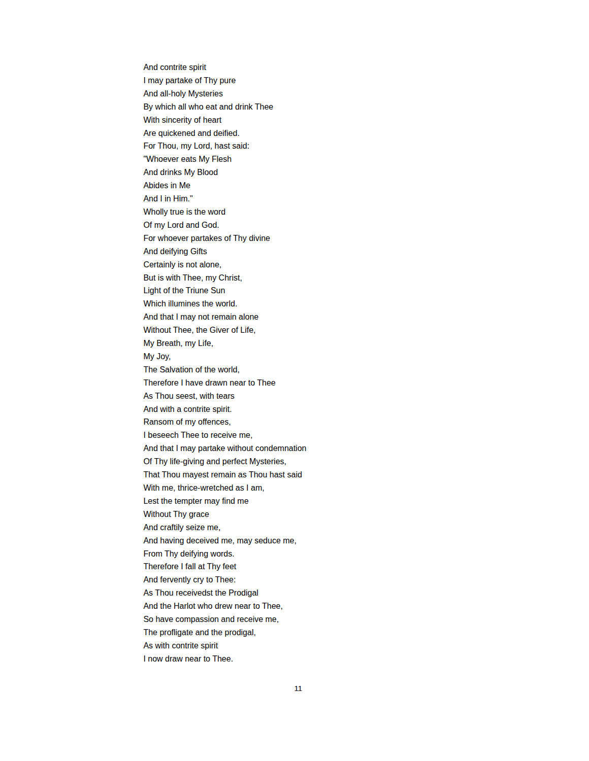And contrite spirit
I may partake of Thy pure
And all-holy Mysteries
By which all who eat and drink Thee
With sincerity of heart
Are quickened and deified.
For Thou, my Lord, hast said:
"Whoever eats My Flesh
And drinks My Blood
Abides in Me
And I in Him."
Wholly true is the word
Of my Lord and God.
For whoever partakes of Thy divine
And deifying Gifts
Certainly is not alone,
But is with Thee, my Christ,
Light of the Triune Sun
Which illumines the world.
And that I may not remain alone
Without Thee, the Giver of Life,
My Breath, my Life,
My Joy,
The Salvation of the world,
Therefore I have drawn near to Thee
As Thou seest, with tears
And with a contrite spirit.
Ransom of my offences,
I beseech Thee to receive me,
And that I may partake without condemnation
Of Thy life-giving and perfect Mysteries,
That Thou mayest remain as Thou hast said
With me, thrice-wretched as I am,
Lest the tempter may find me
Without Thy grace
And craftily seize me,
And having deceived me, may seduce me,
From Thy deifying words.
Therefore I fall at Thy feet
And fervently cry to Thee:
As Thou receivedst the Prodigal
And the Harlot who drew near to Thee,
So have compassion and receive me,
The profligate and the prodigal,
As with contrite spirit
I now draw near to Thee.
11